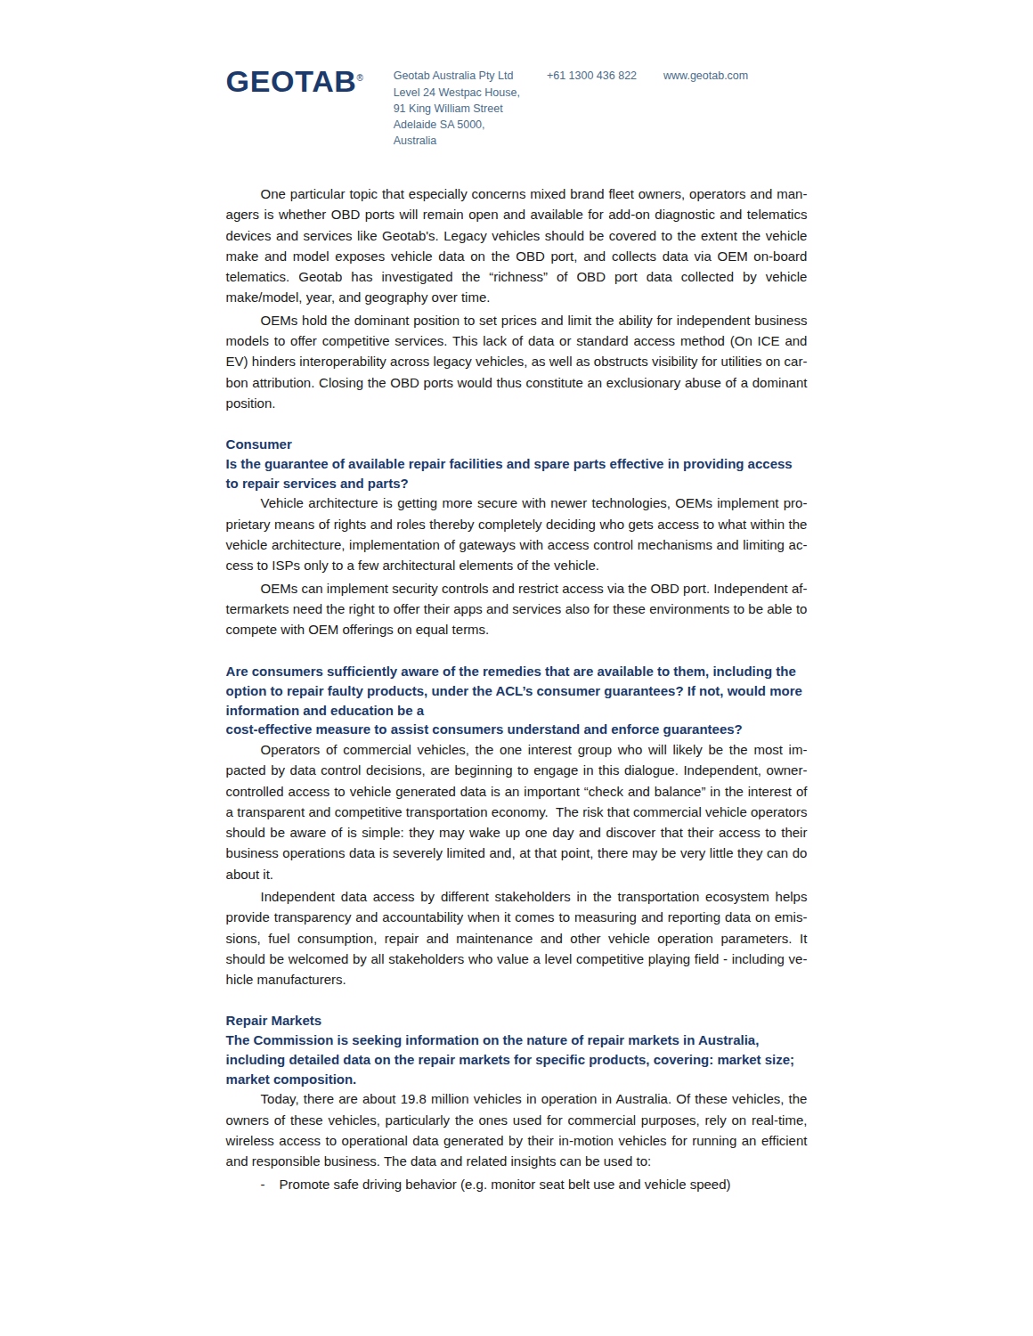GEOTAB®
Geotab Australia Pty Ltd
Level 24 Westpac House,
91 King William Street
Adelaide SA 5000,
Australia
+61 1300 436 822
www.geotab.com
One particular topic that especially concerns mixed brand fleet owners, operators and managers is whether OBD ports will remain open and available for add-on diagnostic and telematics devices and services like Geotab's. Legacy vehicles should be covered to the extent the vehicle make and model exposes vehicle data on the OBD port, and collects data via OEM on-board telematics. Geotab has investigated the “richness” of OBD port data collected by vehicle make/model, year, and geography over time.
OEMs hold the dominant position to set prices and limit the ability for independent business models to offer competitive services. This lack of data or standard access method (On ICE and EV) hinders interoperability across legacy vehicles, as well as obstructs visibility for utilities on carbon attribution. Closing the OBD ports would thus constitute an exclusionary abuse of a dominant position.
Consumer
Is the guarantee of available repair facilities and spare parts effective in providing access to repair services and parts?
Vehicle architecture is getting more secure with newer technologies, OEMs implement proprietary means of rights and roles thereby completely deciding who gets access to what within the vehicle architecture, implementation of gateways with access control mechanisms and limiting access to ISPs only to a few architectural elements of the vehicle.
OEMs can implement security controls and restrict access via the OBD port. Independent aftermarkets need the right to offer their apps and services also for these environments to be able to compete with OEM offerings on equal terms.
Are consumers sufficiently aware of the remedies that are available to them, including the option to repair faulty products, under the ACL’s consumer guarantees? If not, would more information and education be a
cost-effective measure to assist consumers understand and enforce guarantees?
Operators of commercial vehicles, the one interest group who will likely be the most impacted by data control decisions, are beginning to engage in this dialogue. Independent, owner-controlled access to vehicle generated data is an important “check and balance” in the interest of a transparent and competitive transportation economy. The risk that commercial vehicle operators should be aware of is simple: they may wake up one day and discover that their access to their business operations data is severely limited and, at that point, there may be very little they can do about it.
Independent data access by different stakeholders in the transportation ecosystem helps provide transparency and accountability when it comes to measuring and reporting data on emissions, fuel consumption, repair and maintenance and other vehicle operation parameters. It should be welcomed by all stakeholders who value a level competitive playing field - including vehicle manufacturers.
Repair Markets
The Commission is seeking information on the nature of repair markets in Australia, including detailed data on the repair markets for specific products, covering: market size; market composition.
Today, there are about 19.8 million vehicles in operation in Australia. Of these vehicles, the owners of these vehicles, particularly the ones used for commercial purposes, rely on real-time, wireless access to operational data generated by their in-motion vehicles for running an efficient and responsible business. The data and related insights can be used to:
Promote safe driving behavior (e.g. monitor seat belt use and vehicle speed)